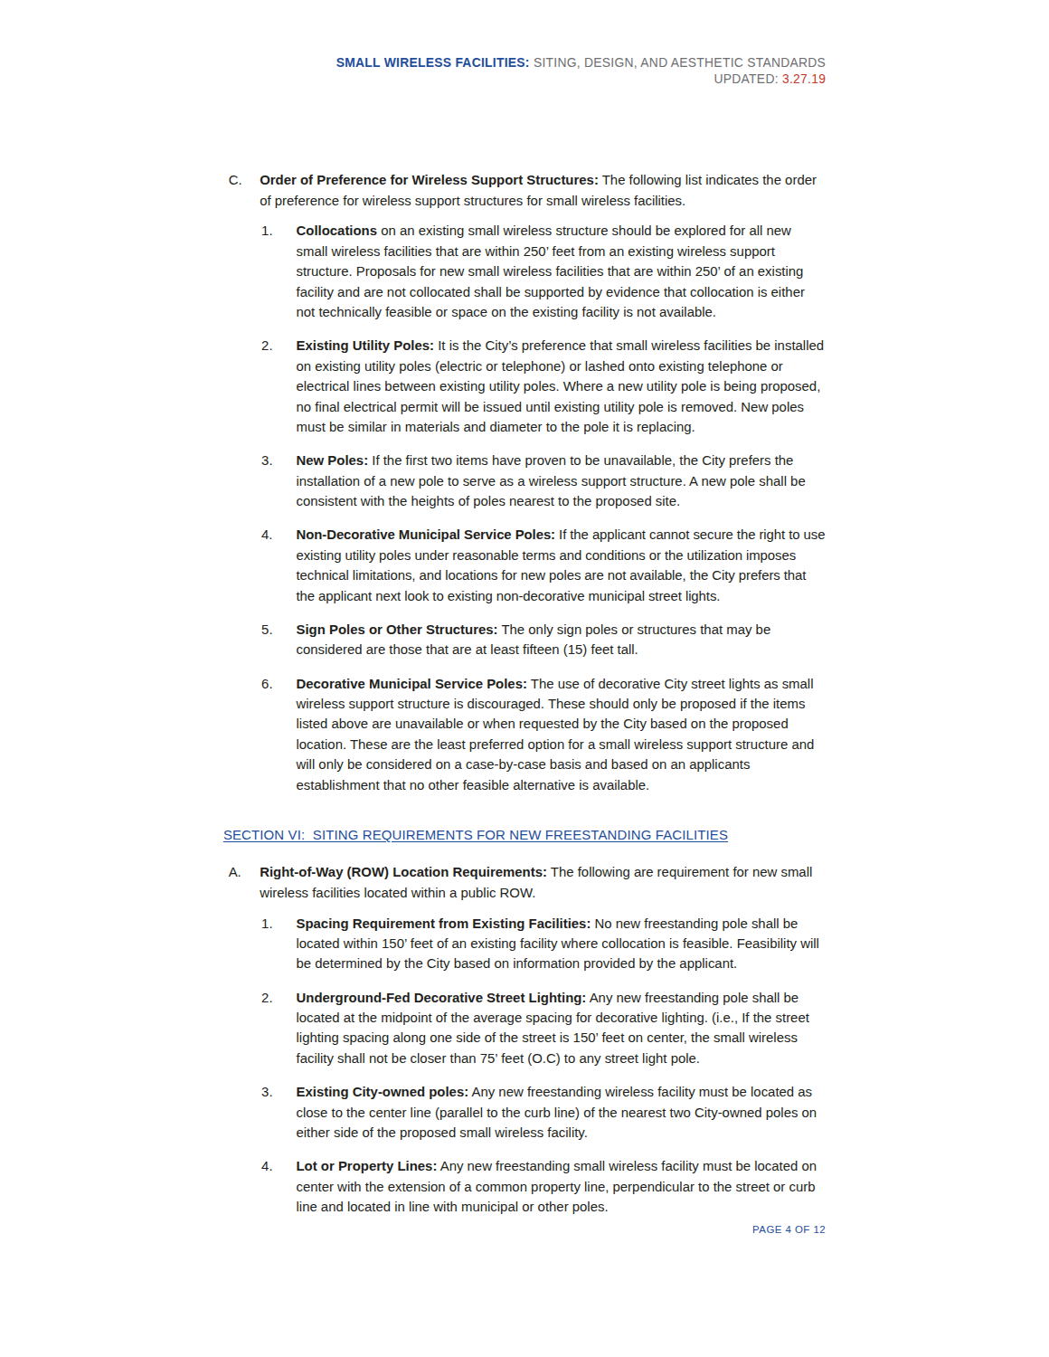SMALL WIRELESS FACILITIES: SITING, DESIGN, AND AESTHETIC STANDARDS
UPDATED: 3.27.19
C. Order of Preference for Wireless Support Structures: The following list indicates the order of preference for wireless support structures for small wireless facilities.
1. Collocations on an existing small wireless structure should be explored for all new small wireless facilities that are within 250’ feet from an existing wireless support structure. Proposals for new small wireless facilities that are within 250’ of an existing facility and are not collocated shall be supported by evidence that collocation is either not technically feasible or space on the existing facility is not available.
2. Existing Utility Poles: It is the City’s preference that small wireless facilities be installed on existing utility poles (electric or telephone) or lashed onto existing telephone or electrical lines between existing utility poles. Where a new utility pole is being proposed, no final electrical permit will be issued until existing utility pole is removed. New poles must be similar in materials and diameter to the pole it is replacing.
3. New Poles: If the first two items have proven to be unavailable, the City prefers the installation of a new pole to serve as a wireless support structure. A new pole shall be consistent with the heights of poles nearest to the proposed site.
4. Non-Decorative Municipal Service Poles: If the applicant cannot secure the right to use existing utility poles under reasonable terms and conditions or the utilization imposes technical limitations, and locations for new poles are not available, the City prefers that the applicant next look to existing non-decorative municipal street lights.
5. Sign Poles or Other Structures: The only sign poles or structures that may be considered are those that are at least fifteen (15) feet tall.
6. Decorative Municipal Service Poles: The use of decorative City street lights as small wireless support structure is discouraged. These should only be proposed if the items listed above are unavailable or when requested by the City based on the proposed location. These are the least preferred option for a small wireless support structure and will only be considered on a case-by-case basis and based on an applicants establishment that no other feasible alternative is available.
SECTION VI: SITING REQUIREMENTS FOR NEW FREESTANDING FACILITIES
A. Right-of-Way (ROW) Location Requirements: The following are requirement for new small wireless facilities located within a public ROW.
1. Spacing Requirement from Existing Facilities: No new freestanding pole shall be located within 150’ feet of an existing facility where collocation is feasible. Feasibility will be determined by the City based on information provided by the applicant.
2. Underground-Fed Decorative Street Lighting: Any new freestanding pole shall be located at the midpoint of the average spacing for decorative lighting. (i.e., If the street lighting spacing along one side of the street is 150’ feet on center, the small wireless facility shall not be closer than 75’ feet (O.C) to any street light pole.
3. Existing City-owned poles: Any new freestanding wireless facility must be located as close to the center line (parallel to the curb line) of the nearest two City-owned poles on either side of the proposed small wireless facility.
4. Lot or Property Lines: Any new freestanding small wireless facility must be located on center with the extension of a common property line, perpendicular to the street or curb line and located in line with municipal or other poles.
PAGE 4 OF 12